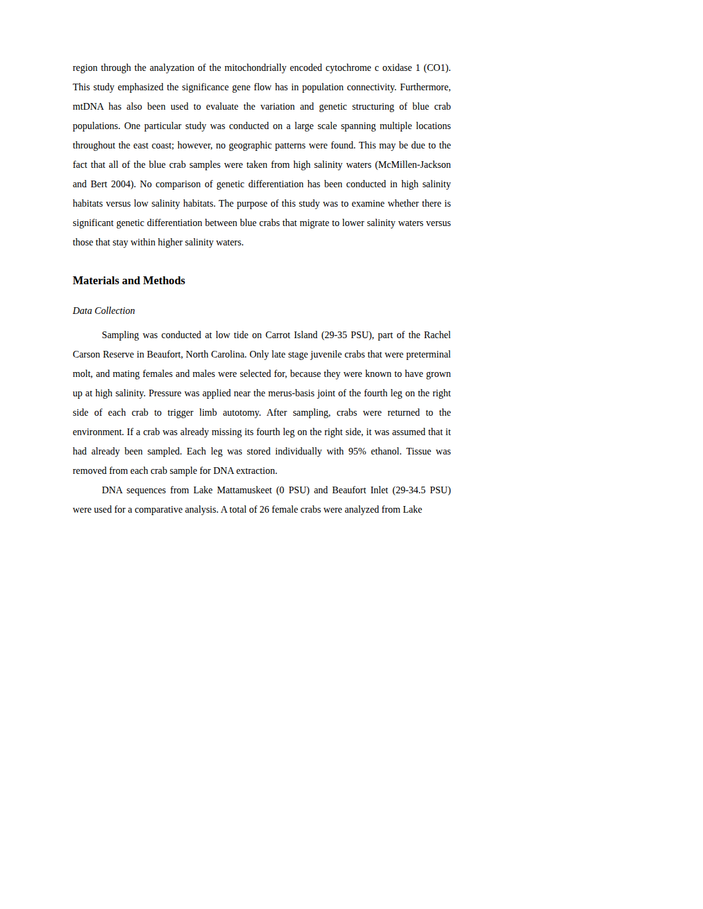region through the analyzation of the mitochondrially encoded cytochrome c oxidase 1 (CO1). This study emphasized the significance gene flow has in population connectivity. Furthermore, mtDNA has also been used to evaluate the variation and genetic structuring of blue crab populations. One particular study was conducted on a large scale spanning multiple locations throughout the east coast; however, no geographic patterns were found. This may be due to the fact that all of the blue crab samples were taken from high salinity waters (McMillen-Jackson and Bert 2004). No comparison of genetic differentiation has been conducted in high salinity habitats versus low salinity habitats. The purpose of this study was to examine whether there is significant genetic differentiation between blue crabs that migrate to lower salinity waters versus those that stay within higher salinity waters.
Materials and Methods
Data Collection
Sampling was conducted at low tide on Carrot Island (29-35 PSU), part of the Rachel Carson Reserve in Beaufort, North Carolina. Only late stage juvenile crabs that were preterminal molt, and mating females and males were selected for, because they were known to have grown up at high salinity. Pressure was applied near the merus-basis joint of the fourth leg on the right side of each crab to trigger limb autotomy. After sampling, crabs were returned to the environment. If a crab was already missing its fourth leg on the right side, it was assumed that it had already been sampled. Each leg was stored individually with 95% ethanol. Tissue was removed from each crab sample for DNA extraction.
DNA sequences from Lake Mattamuskeet (0 PSU) and Beaufort Inlet (29-34.5 PSU) were used for a comparative analysis. A total of 26 female crabs were analyzed from Lake